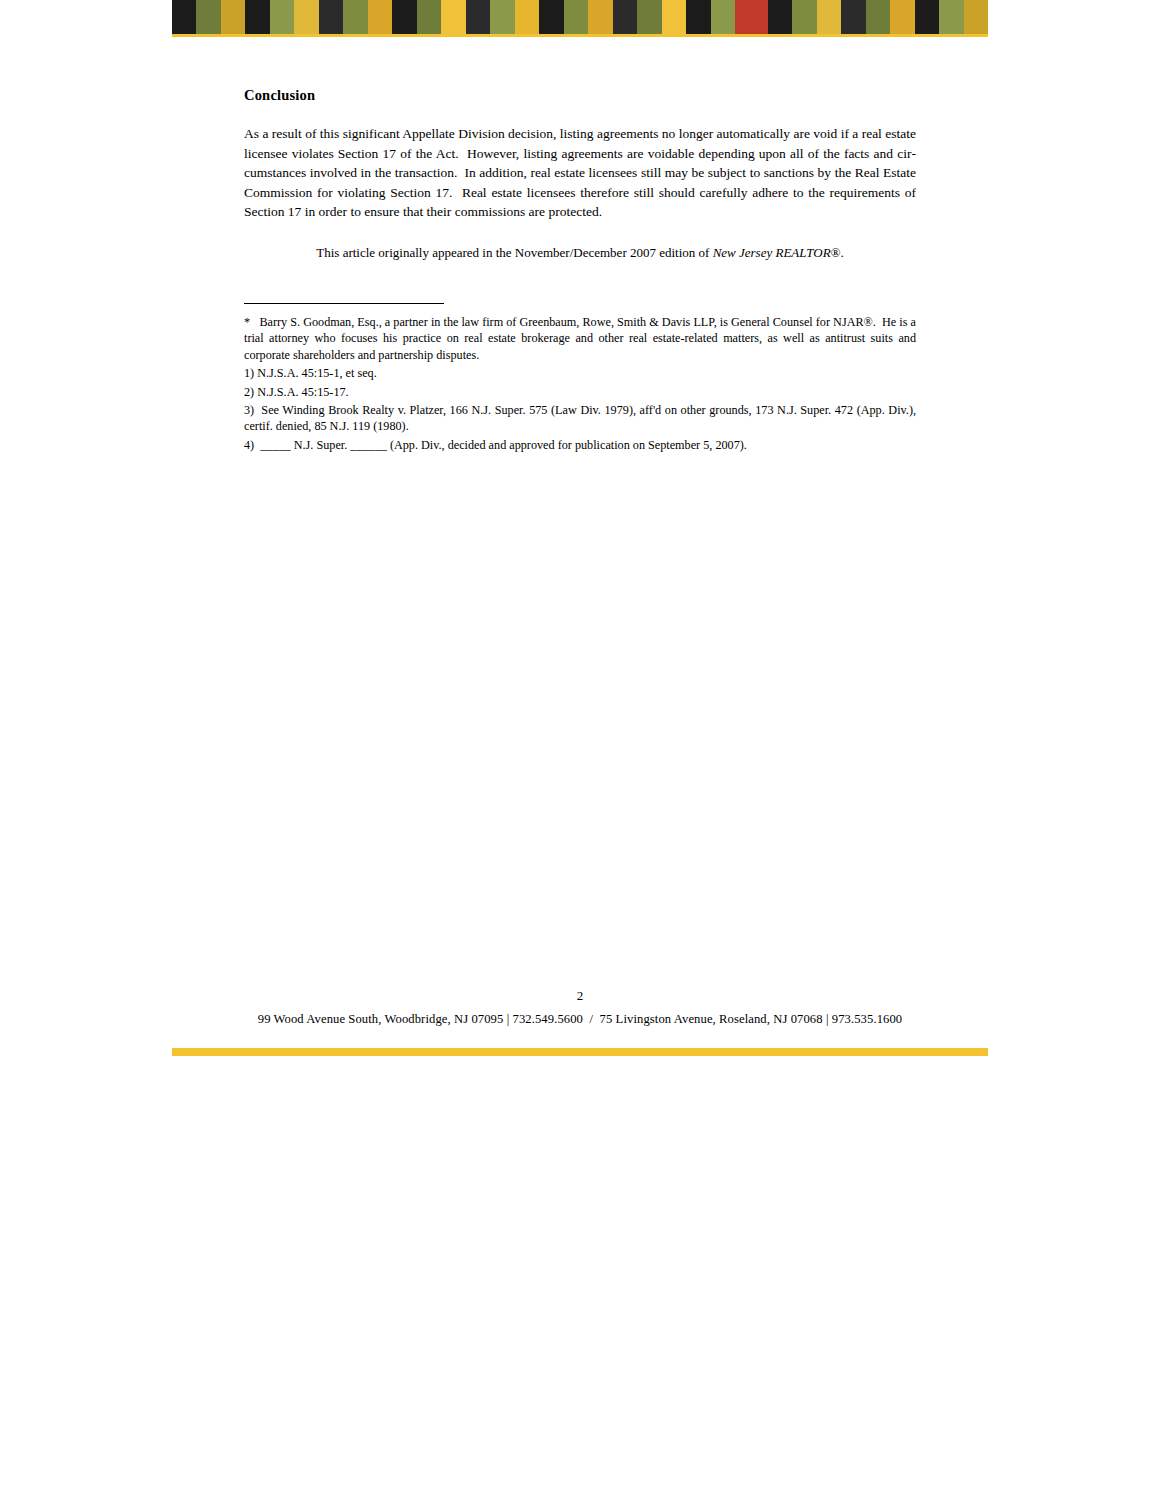Conclusion
As a result of this significant Appellate Division decision, listing agreements no longer automatically are void if a real estate licensee violates Section 17 of the Act. However, listing agreements are voidable depending upon all of the facts and circumstances involved in the transaction. In addition, real estate licensees still may be subject to sanctions by the Real Estate Commission for violating Section 17. Real estate licensees therefore still should carefully adhere to the requirements of Section 17 in order to ensure that their commissions are protected.
This article originally appeared in the November/December 2007 edition of New Jersey REALTOR®.
* Barry S. Goodman, Esq., a partner in the law firm of Greenbaum, Rowe, Smith & Davis LLP, is General Counsel for NJAR®. He is a trial attorney who focuses his practice on real estate brokerage and other real estate-related matters, as well as antitrust suits and corporate shareholders and partnership disputes.
1) N.J.S.A. 45:15-1, et seq.
2) N.J.S.A. 45:15-17.
3) See Winding Brook Realty v. Platzer, 166 N.J. Super. 575 (Law Div. 1979), aff'd on other grounds, 173 N.J. Super. 472 (App. Div.), certif. denied, 85 N.J. 119 (1980).
4) _____ N.J. Super. ______ (App. Div., decided and approved for publication on September 5, 2007).
2
99 Wood Avenue South, Woodbridge, NJ 07095 | 732.549.5600 / 75 Livingston Avenue, Roseland, NJ 07068 | 973.535.1600